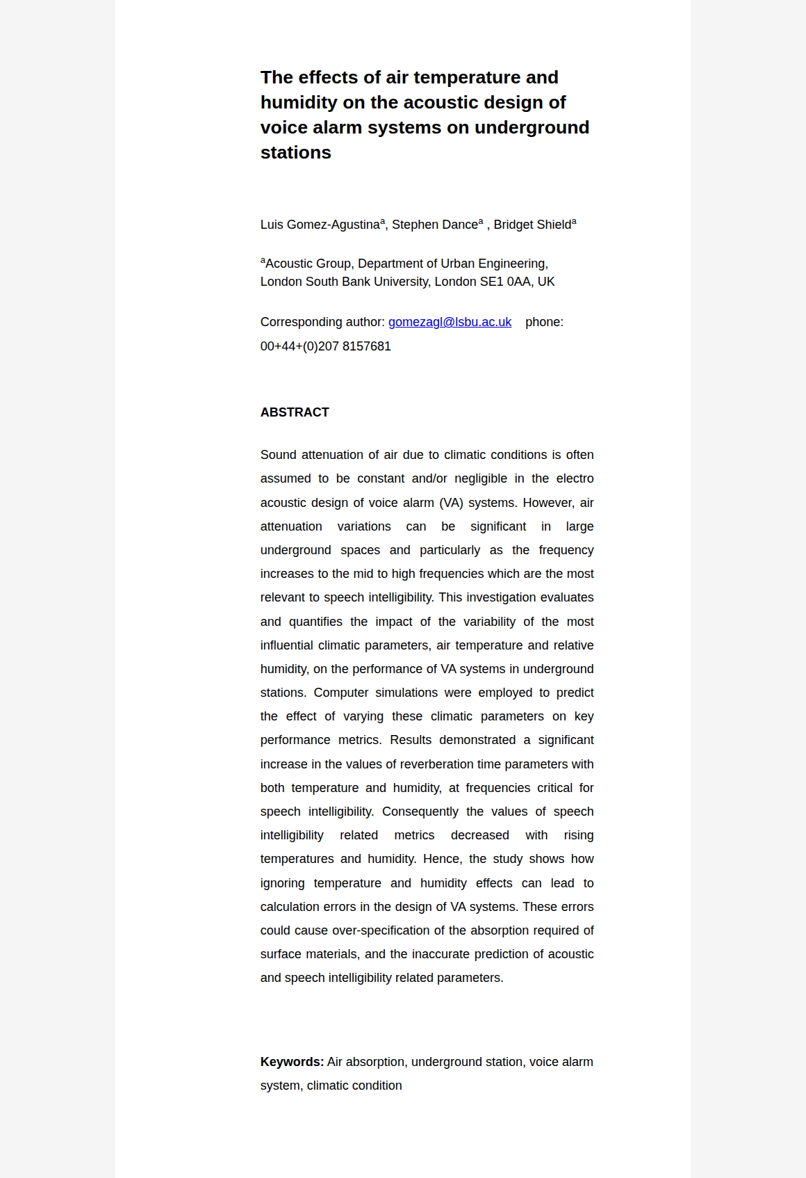The effects of air temperature and humidity on the acoustic design of voice alarm systems on underground stations
Luis Gomez-Agustinaa, Stephen Dancea , Bridget Shielda
a Acoustic Group, Department of Urban Engineering,
London South Bank University, London SE1 0AA, UK
Corresponding author: gomezagl@lsbu.ac.uk phone: 00+44+(0)207 8157681
ABSTRACT
Sound attenuation of air due to climatic conditions is often assumed to be constant and/or negligible in the electro acoustic design of voice alarm (VA) systems. However, air attenuation variations can be significant in large underground spaces and particularly as the frequency increases to the mid to high frequencies which are the most relevant to speech intelligibility. This investigation evaluates and quantifies the impact of the variability of the most influential climatic parameters, air temperature and relative humidity, on the performance of VA systems in underground stations. Computer simulations were employed to predict the effect of varying these climatic parameters on key performance metrics. Results demonstrated a significant increase in the values of reverberation time parameters with both temperature and humidity, at frequencies critical for speech intelligibility. Consequently the values of speech intelligibility related metrics decreased with rising temperatures and humidity. Hence, the study shows how ignoring temperature and humidity effects can lead to calculation errors in the design of VA systems. These errors could cause over-specification of the absorption required of surface materials, and the inaccurate prediction of acoustic and speech intelligibility related parameters.
Keywords: Air absorption, underground station, voice alarm system, climatic condition